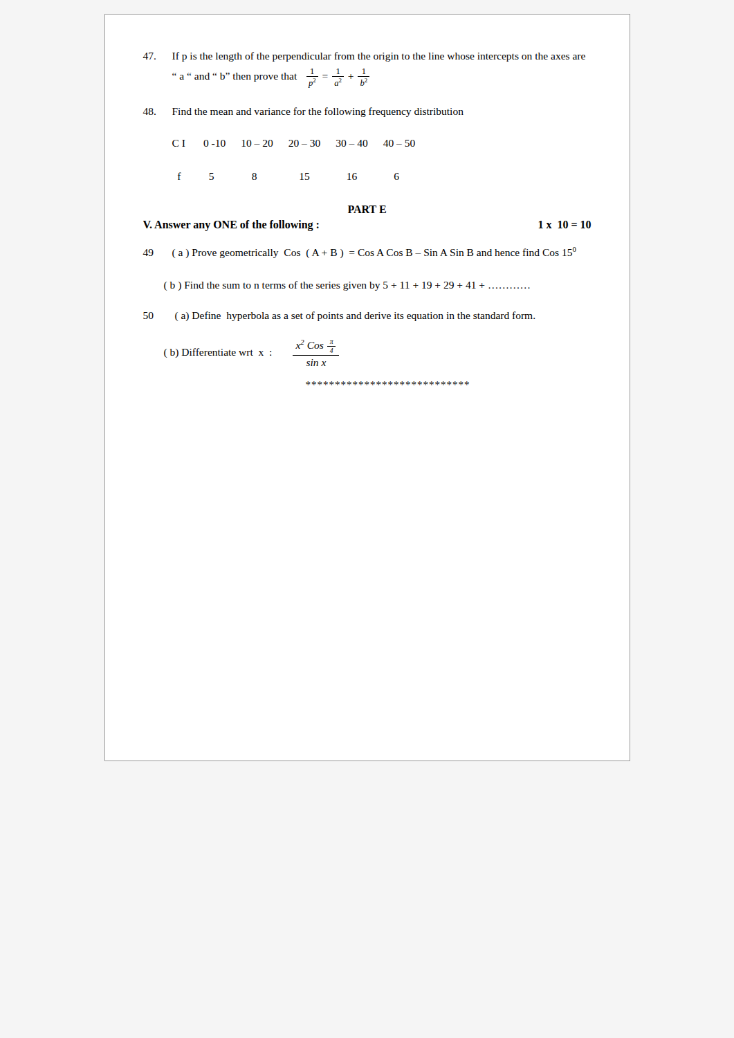47. If p is the length of the perpendicular from the origin to the line whose intercepts on the axes are “ a “ and “ b” then prove that 1 p2 = 1 a2 + 1 b2
48. Find the mean and variance for the following frequency distribution
| C I | 0 -10 | 10 – 20 | 20 – 30 | 30 – 40 | 40 – 50 |
| f | 5 | 8 | 15 | 16 | 6 |
PART E
V. Answer any ONE of the following : 1 x 10 = 10
49( a ) Prove geometrically Cos ( A + B ) = Cos A Cos B – Sin A Sin B and hence find Cos 150
( b ) Find the sum to n terms of the series given by 5 + 11 + 19 + 29 + 41 + …………
50 ( a) Define hyperbola as a set of points and derive its equation in the standard form.
( b) Differentiate wrt x : x2 Cos π 4 sin x
****************************